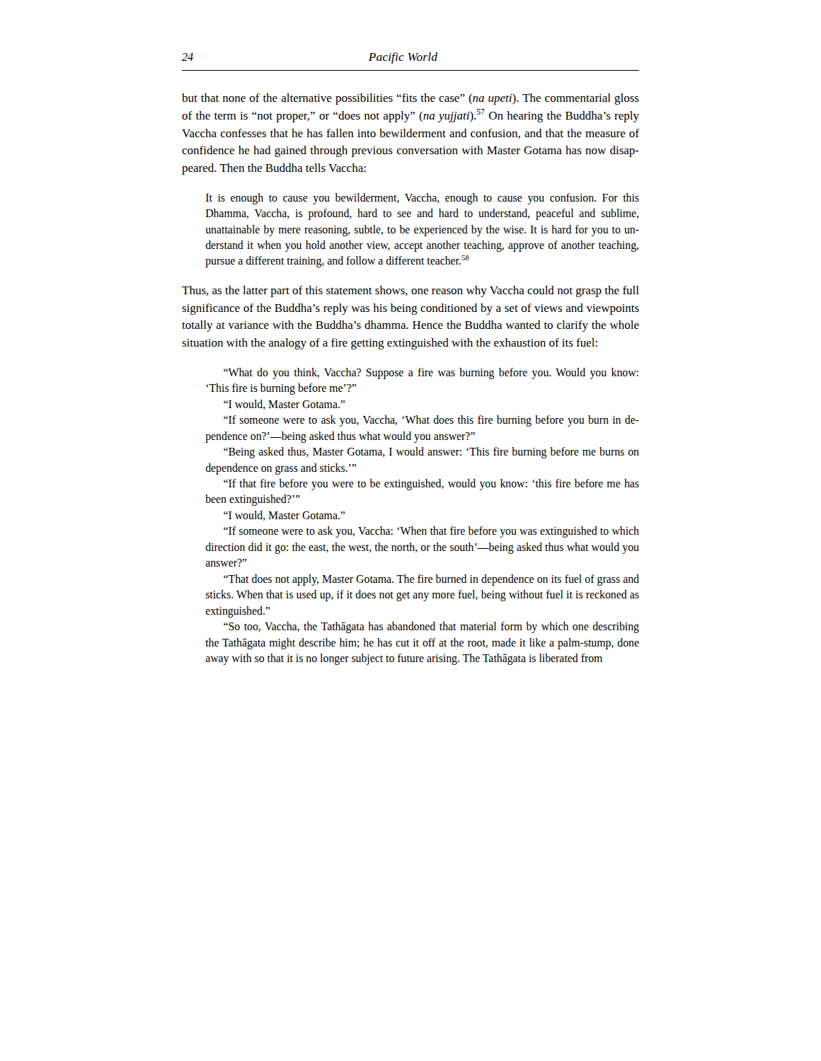24 Pacific World
but that none of the alternative possibilities “fits the case” (na upeti). The commentarial gloss of the term is “not proper,” or “does not apply” (na yujjati).57 On hearing the Buddha’s reply Vaccha confesses that he has fallen into bewilderment and confusion, and that the measure of confidence he had gained through previous conversation with Master Gotama has now disappeared. Then the Buddha tells Vaccha:
It is enough to cause you bewilderment, Vaccha, enough to cause you confusion. For this Dhamma, Vaccha, is profound, hard to see and hard to understand, peaceful and sublime, unattainable by mere reasoning, subtle, to be experienced by the wise. It is hard for you to understand it when you hold another view, accept another teaching, approve of another teaching, pursue a different training, and follow a different teacher.58
Thus, as the latter part of this statement shows, one reason why Vaccha could not grasp the full significance of the Buddha’s reply was his being conditioned by a set of views and viewpoints totally at variance with the Buddha’s dhamma. Hence the Buddha wanted to clarify the whole situation with the analogy of a fire getting extinguished with the exhaustion of its fuel:
“What do you think, Vaccha? Suppose a fire was burning before you. Would you know: ‘This fire is burning before me’?”
“I would, Master Gotama.”
“If someone were to ask you, Vaccha, ‘What does this fire burning before you burn in dependence on?’—being asked thus what would you answer?”
“Being asked thus, Master Gotama, I would answer: ‘This fire burning before me burns on dependence on grass and sticks.’”
“If that fire before you were to be extinguished, would you know: ‘this fire before me has been extinguished?’”
“I would, Master Gotama.”
“If someone were to ask you, Vaccha: ‘When that fire before you was extinguished to which direction did it go: the east, the west, the north, or the south’—being asked thus what would you answer?”
“That does not apply, Master Gotama. The fire burned in dependence on its fuel of grass and sticks. When that is used up, if it does not get any more fuel, being without fuel it is reckoned as extinguished.”
“So too, Vaccha, the Tathāgata has abandoned that material form by which one describing the Tathāgata might describe him; he has cut it off at the root, made it like a palm-stump, done away with so that it is no longer subject to future arising. The Tathāgata is liberated from